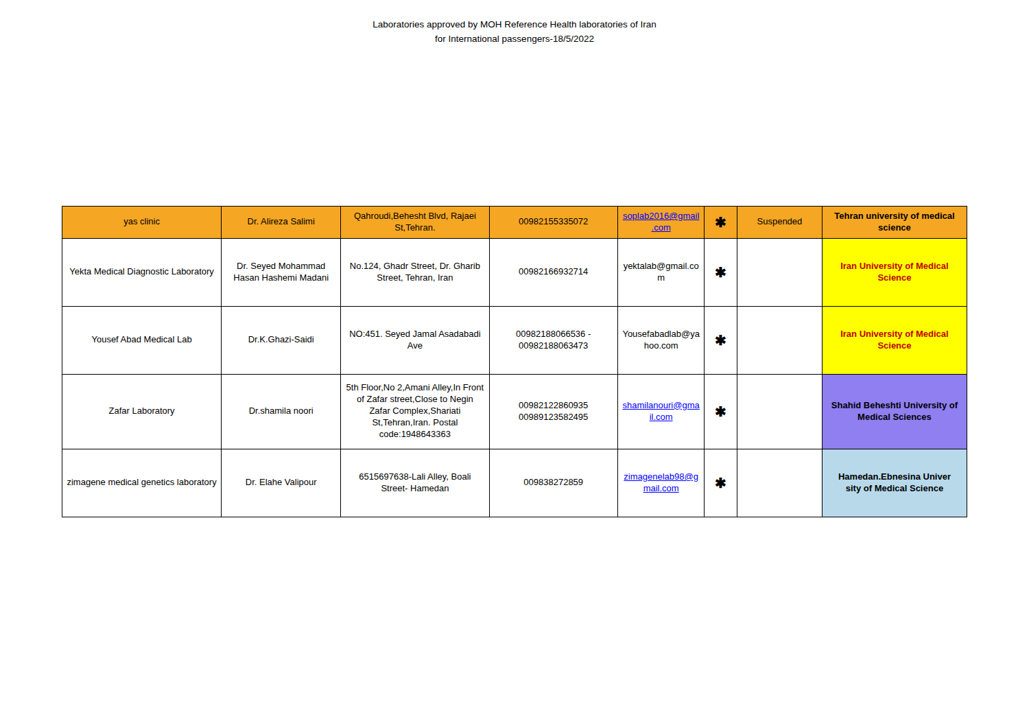Laboratories approved by MOH Reference Health laboratories of Iran
for International passengers-18/5/2022
| yas clinic | Dr. Alireza Salimi | Qahroudi,Behesht Blvd, Rajaei St,Tehran. | 00982155335072 | soplab2016@gmail.com | ✱ | Suspended | Tehran university of medical science |
| Yekta Medical Diagnostic Laboratory | Dr. Seyed Mohammad Hasan Hashemi Madani | No.124, Ghadr Street, Dr. Gharib Street, Tehran, Iran | 00982166932714 | yektalab@gmail.com | ✱ | | Iran University of Medical Science |
| Yousef Abad Medical Lab | Dr.K.Ghazi-Saidi | NO:451. Seyed Jamal Asadabadi Ave | 00982188066536 - 00982188063473 | Yousefabadlab@yahoo.com | ✱ | | Iran University of Medical Science |
| Zafar Laboratory | Dr.shamila noori | 5th Floor,No 2,Amani Alley,In Front of Zafar street,Close to Negin Zafar Complex,Shariati St,Tehran,Iran. Postal code:1948643363 | 00982122860935 00989123582495 | shamilanouri@gmail.com | ✱ | | Shahid Beheshti University of Medical Sciences |
| zimagene medical genetics laboratory | Dr. Elahe Valipour | 6515697638-Lali Alley, Boali Street- Hamedan | 009838272859 | zimagenelab98@gmail.com | ✱ | | Hamedan.Ebnesina Univer sity of Medical Science |